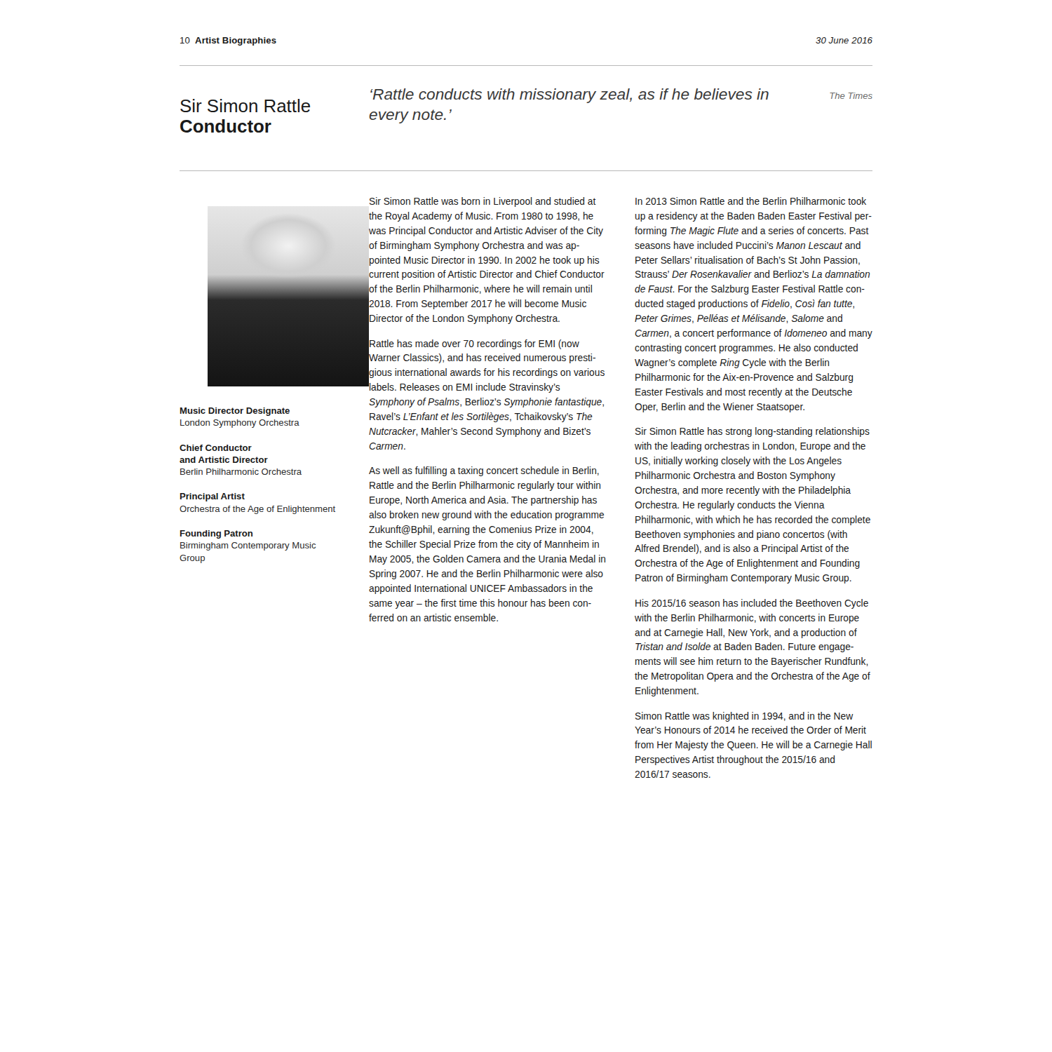10 Artist Biographies
30 June 2016
Sir Simon Rattle Conductor
‘Rattle conducts with missionary zeal, as if he believes in every note.’
The Times
Portrait of Sir Simon Rattle
Music Director Designate
London Symphony Orchestra
Chief Conductor
and Artistic Director
Berlin Philharmonic Orchestra
Principal Artist
Orchestra of the Age of Enlightenment
Founding Patron
Birmingham Contemporary Music Group
Sir Simon Rattle was born in Liverpool and studied at the Royal Academy of Music. From 1980 to 1998, he was Principal Conductor and Artistic Adviser of the City of Birmingham Symphony Orchestra and was appointed Music Director in 1990. In 2002 he took up his current position of Artistic Director and Chief Conductor of the Berlin Philharmonic, where he will remain until 2018. From September 2017 he will become Music Director of the London Symphony Orchestra.
Rattle has made over 70 recordings for EMI (now Warner Classics), and has received numerous prestigious international awards for his recordings on various labels. Releases on EMI include Stravinsky’s Symphony of Psalms, Berlioz’s Symphonie fantastique, Ravel’s L’Enfant et les Sortilèges, Tchaikovsky’s The Nutcracker, Mahler’s Second Symphony and Bizet’s Carmen.
As well as fulfilling a taxing concert schedule in Berlin, Rattle and the Berlin Philharmonic regularly tour within Europe, North America and Asia. The partnership has also broken new ground with the education programme Zukunft@Bphil, earning the Comenius Prize in 2004, the Schiller Special Prize from the city of Mannheim in May 2005, the Golden Camera and the Urania Medal in Spring 2007. He and the Berlin Philharmonic were also appointed International UNICEF Ambassadors in the same year – the first time this honour has been conferred on an artistic ensemble.
In 2013 Simon Rattle and the Berlin Philharmonic took up a residency at the Baden Baden Easter Festival performing The Magic Flute and a series of concerts. Past seasons have included Puccini’s Manon Lescaut and Peter Sellars’ ritualisation of Bach’s St John Passion, Strauss’ Der Rosenkavalier and Berlioz’s La damnation de Faust. For the Salzburg Easter Festival Rattle conducted staged productions of Fidelio, Così fan tutte, Peter Grimes, Pelléas et Mélisande, Salome and Carmen, a concert performance of Idomeneo and many contrasting concert programmes. He also conducted Wagner’s complete Ring Cycle with the Berlin Philharmonic for the Aix-en-Provence and Salzburg Easter Festivals and most recently at the Deutsche Oper, Berlin and the Wiener Staatsoper.
Sir Simon Rattle has strong long-standing relationships with the leading orchestras in London, Europe and the US, initially working closely with the Los Angeles Philharmonic Orchestra and Boston Symphony Orchestra, and more recently with the Philadelphia Orchestra. He regularly conducts the Vienna Philharmonic, with which he has recorded the complete Beethoven symphonies and piano concertos (with Alfred Brendel), and is also a Principal Artist of the Orchestra of the Age of Enlightenment and Founding Patron of Birmingham Contemporary Music Group.
His 2015/16 season has included the Beethoven Cycle with the Berlin Philharmonic, with concerts in Europe and at Carnegie Hall, New York, and a production of Tristan and Isolde at Baden Baden. Future engagements will see him return to the Bayerischer Rundfunk, the Metropolitan Opera and the Orchestra of the Age of Enlightenment.
Simon Rattle was knighted in 1994, and in the New Year’s Honours of 2014 he received the Order of Merit from Her Majesty the Queen. He will be a Carnegie Hall Perspectives Artist throughout the 2015/16 and 2016/17 seasons.